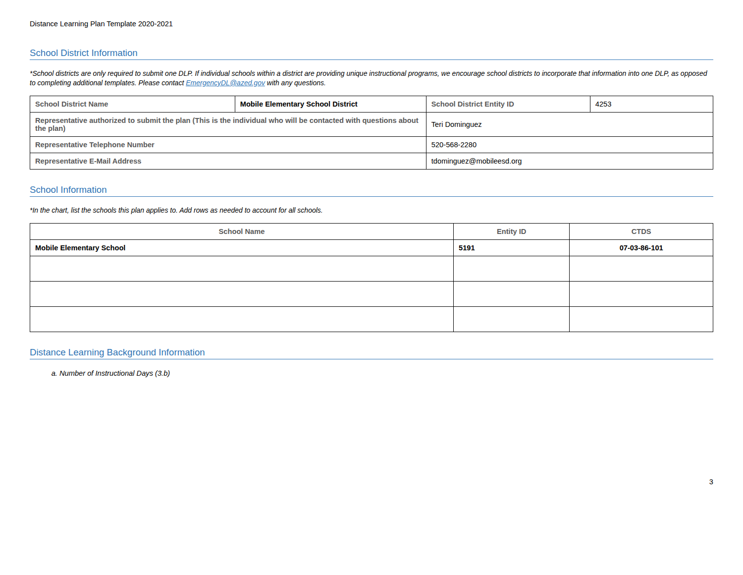Distance Learning Plan Template 2020-2021
School District Information
*School districts are only required to submit one DLP. If individual schools within a district are providing unique instructional programs, we encourage school districts to incorporate that information into one DLP, as opposed to completing additional templates. Please contact EmergencyDL@azed.gov with any questions.
| School District Name | Mobile Elementary School District | School District Entity ID | 4253 |
| Representative authorized to submit the plan (This is the individual who will be contacted with questions about the plan) | Teri Dominguez |
| Representative Telephone Number | 520-568-2280 |
| Representative E-Mail Address | tdominguez@mobileesd.org |
School Information
*In the chart, list the schools this plan applies to. Add rows as needed to account for all schools.
| School Name | Entity ID | CTDS |
| --- | --- | --- |
| Mobile Elementary School | 5191 | 07-03-86-101 |
Distance Learning Background Information
Number of Instructional Days (3.b)
3